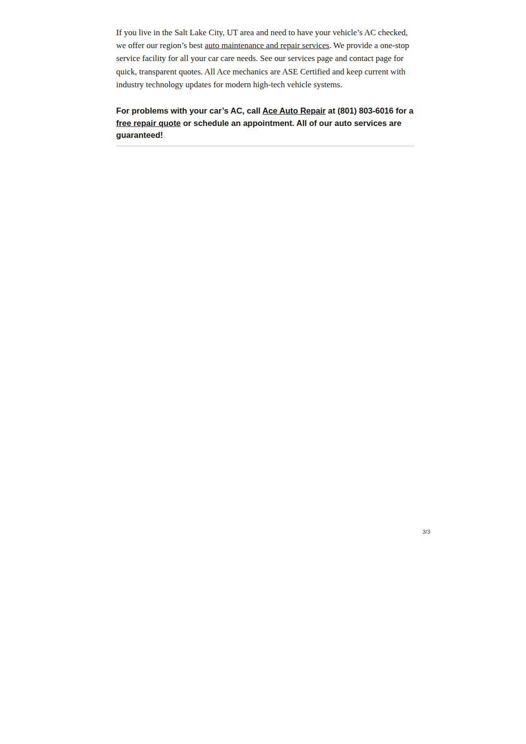If you live in the Salt Lake City, UT area and need to have your vehicle’s AC checked, we offer our region’s best auto maintenance and repair services. We provide a one-stop service facility for all your car care needs. See our services page and contact page for quick, transparent quotes. All Ace mechanics are ASE Certified and keep current with industry technology updates for modern high-tech vehicle systems.
For problems with your car’s AC, call Ace Auto Repair at (801) 803-6016 for a free repair quote or schedule an appointment. All of our auto services are guaranteed!
3/3